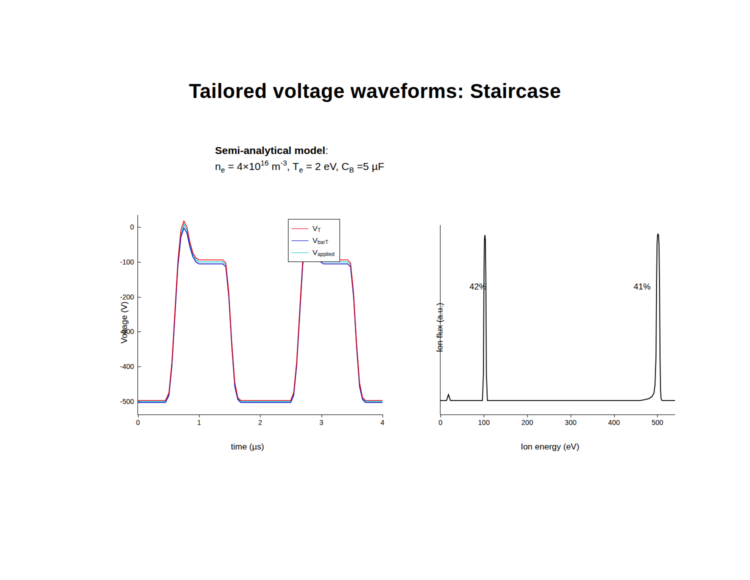Tailored voltage waveforms: Staircase
Semi-analytical model:
ne = 4×1016 m-3, Te = 2 eV, CB =5 µF
Voltage (V)
time (µs)
0
-100
-200
-300
-400
-500
0
1
2
3
4
Mapping: x: 0us->0px, 4us->490px (122.5 px per us) y: 0V -> 24px, -500V -> 374px (0.7 px per V)
VT
VbarT
Vapplied
Ion flux (a.u.)
Ion energy (eV)
0
100
200
300
400
500
42%
41%